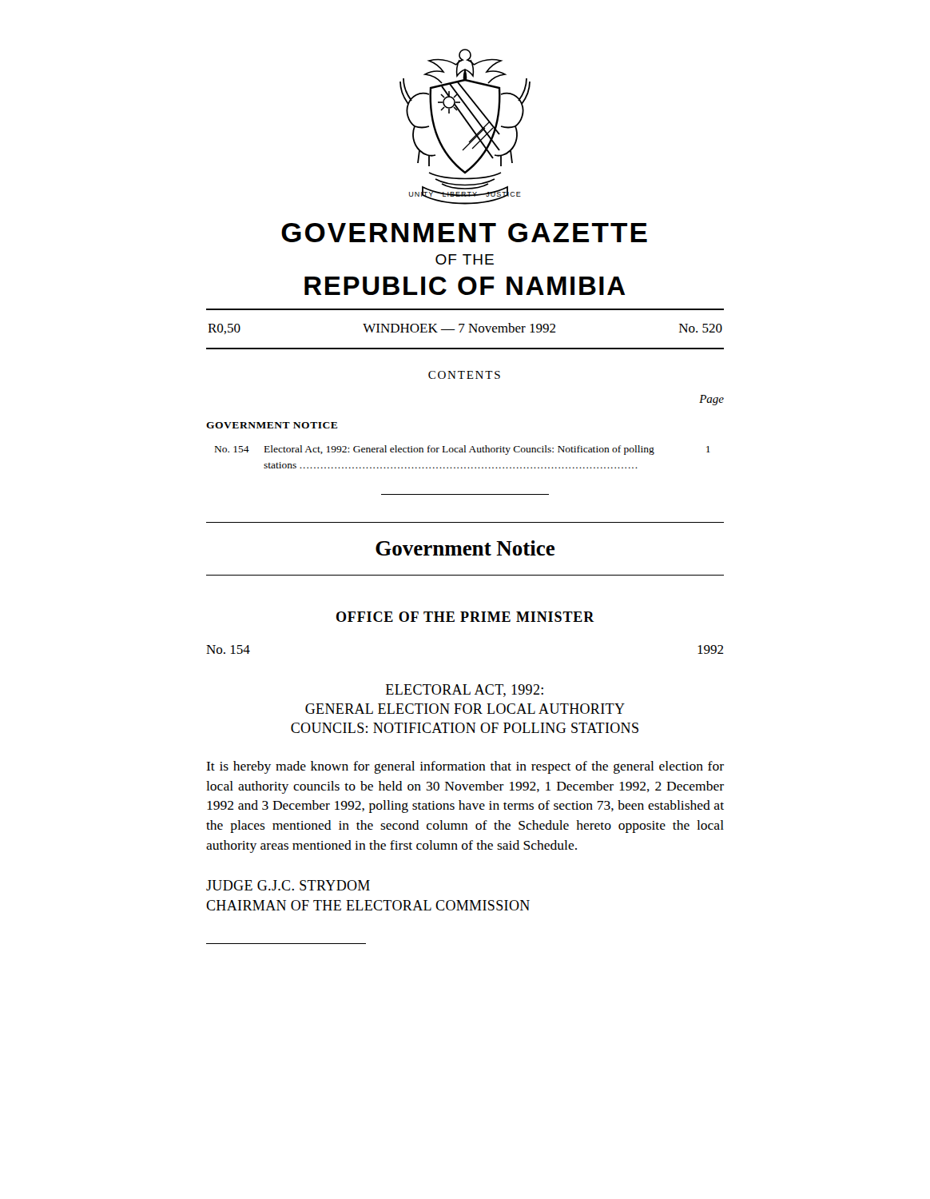UNITY LIBERTY JUSTICE
GOVERNMENT GAZETTE
OF THE
REPUBLIC OF NAMIBIA
R0,50
WINDHOEK — 7 November 1992
No. 520
CONTENTS
Page
GOVERNMENT NOTICE
No. 154
Electoral Act, 1992: General election for Local Authority Councils: Notification of polling stations .................................................................................................
1
Government Notice
OFFICE OF THE PRIME MINISTER
No. 154
1992
ELECTORAL ACT, 1992:
GENERAL ELECTION FOR LOCAL AUTHORITY
COUNCILS: NOTIFICATION OF POLLING STATIONS
It is hereby made known for general information that in respect of the general election for local authority councils to be held on 30 November 1992, 1 December 1992, 2 December 1992 and 3 December 1992, polling stations have in terms of section 73, been established at the places mentioned in the second column of the Schedule hereto opposite the local authority areas mentioned in the first column of the said Schedule.
JUDGE G.J.C. STRYDOM
CHAIRMAN OF THE ELECTORAL COMMISSION